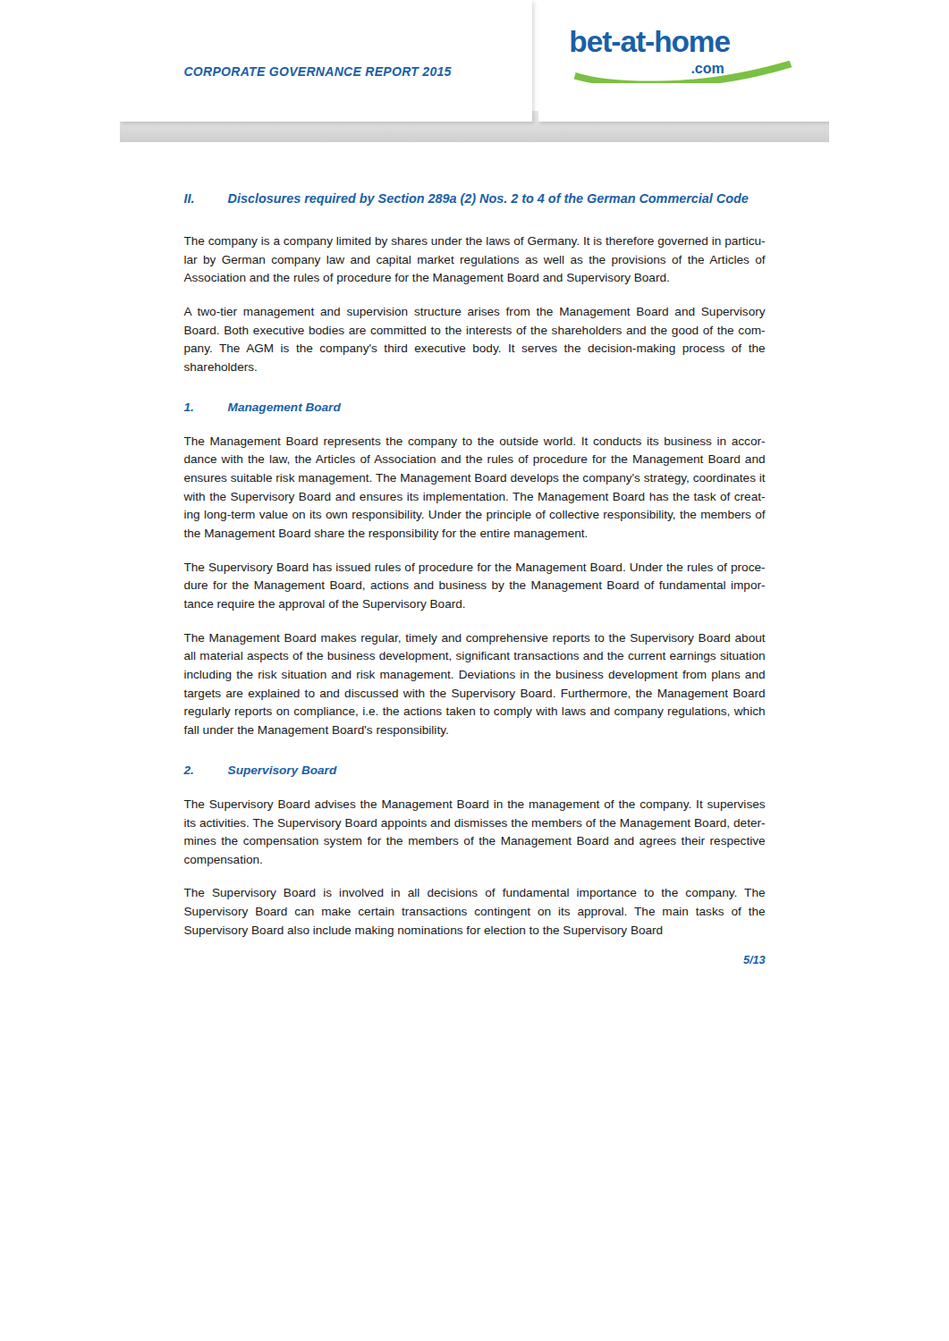CORPORATE GOVERNANCE REPORT 2015
bet-at-home
.com
II. Disclosures required by Section 289a (2) Nos. 2 to 4 of the German Commercial Code
The company is a company limited by shares under the laws of Germany. It is therefore governed in particular by German company law and capital market regulations as well as the provisions of the Articles of Association and the rules of procedure for the Management Board and Supervisory Board.
A two-tier management and supervision structure arises from the Management Board and Supervisory Board. Both executive bodies are committed to the interests of the shareholders and the good of the company. The AGM is the company's third executive body. It serves the decision-making process of the shareholders.
1. Management Board
The Management Board represents the company to the outside world. It conducts its business in accordance with the law, the Articles of Association and the rules of procedure for the Management Board and ensures suitable risk management. The Management Board develops the company's strategy, coordinates it with the Supervisory Board and ensures its implementation. The Management Board has the task of creating long-term value on its own responsibility. Under the principle of collective responsibility, the members of the Management Board share the responsibility for the entire management.
The Supervisory Board has issued rules of procedure for the Management Board. Under the rules of procedure for the Management Board, actions and business by the Management Board of fundamental importance require the approval of the Supervisory Board.
The Management Board makes regular, timely and comprehensive reports to the Supervisory Board about all material aspects of the business development, significant transactions and the current earnings situation including the risk situation and risk management. Deviations in the business development from plans and targets are explained to and discussed with the Supervisory Board. Furthermore, the Management Board regularly reports on compliance, i.e. the actions taken to comply with laws and company regulations, which fall under the Management Board's responsibility.
2. Supervisory Board
The Supervisory Board advises the Management Board in the management of the company. It supervises its activities. The Supervisory Board appoints and dismisses the members of the Management Board, determines the compensation system for the members of the Management Board and agrees their respective compensation.
The Supervisory Board is involved in all decisions of fundamental importance to the company. The Supervisory Board can make certain transactions contingent on its approval. The main tasks of the Supervisory Board also include making nominations for election to the Supervisory Board
5/13